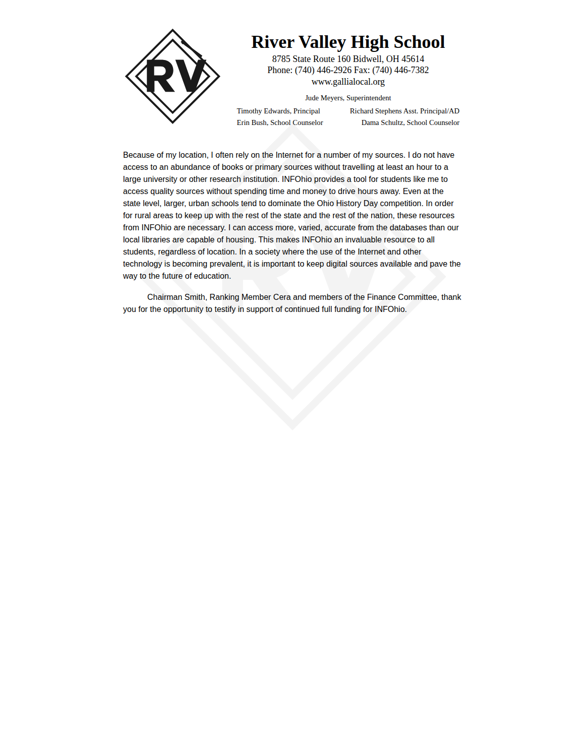River Valley High School
8785 State Route 160 Bidwell, OH 45614
Phone: (740) 446-2926 Fax: (740) 446-7382
www.gallialocal.org
Jude Meyers, Superintendent
Timothy Edwards, Principal Richard Stephens Asst. Principal/AD
Erin Bush, School Counselor Dama Schultz, School Counselor
Because of my location, I often rely on the Internet for a number of my sources. I do not have access to an abundance of books or primary sources without travelling at least an hour to a large university or other research institution. INFOhio provides a tool for students like me to access quality sources without spending time and money to drive hours away. Even at the state level, larger, urban schools tend to dominate the Ohio History Day competition. In order for rural areas to keep up with the rest of the state and the rest of the nation, these resources from INFOhio are necessary. I can access more, varied, accurate from the databases than our local libraries are capable of housing. This makes INFOhio an invaluable resource to all students, regardless of location. In a society where the use of the Internet and other technology is becoming prevalent, it is important to keep digital sources available and pave the way to the future of education.
Chairman Smith, Ranking Member Cera and members of the Finance Committee, thank you for the opportunity to testify in support of continued full funding for INFOhio.